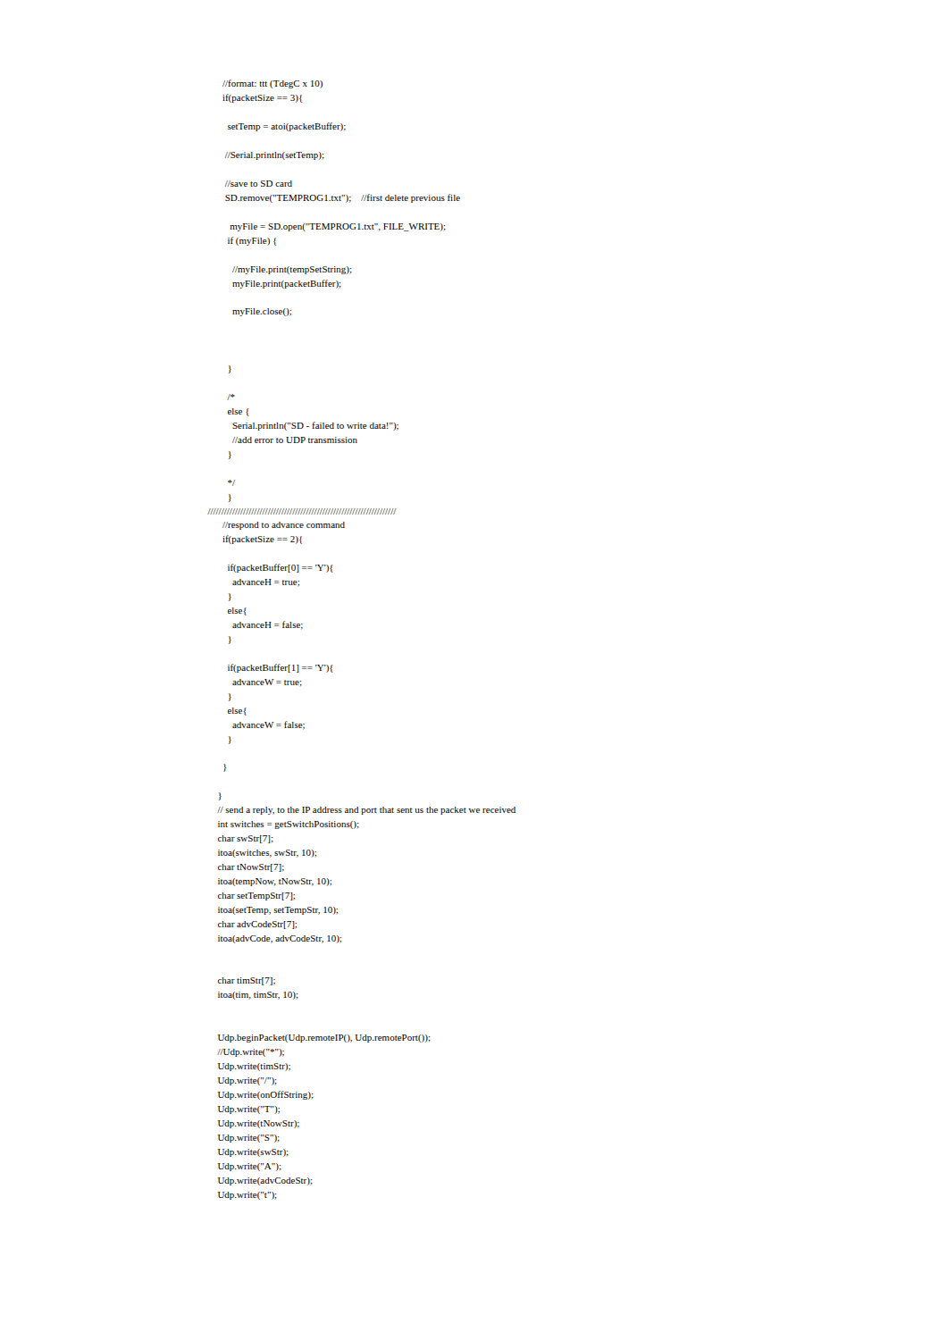//format: ttt (TdegC x 10)
      if(packetSize == 3){

        setTemp = atoi(packetBuffer);

       //Serial.println(setTemp);

       //save to SD card
       SD.remove("TEMPROG1.txt");    //first delete previous file

         myFile = SD.open("TEMPROG1.txt", FILE_WRITE);
        if (myFile) {

          //myFile.print(tempSetString);
          myFile.print(packetBuffer);

          myFile.close();



        }

        /*
        else {
          Serial.println("SD - failed to write data!");
          //add error to UDP transmission
        }

        */
        }
/////////////////////////////////////////////////////////////////////
      //respond to advance command
      if(packetSize == 2){

        if(packetBuffer[0] == 'Y'){
          advanceH = true;
        }
        else{
          advanceH = false;
        }

        if(packetBuffer[1] == 'Y'){
          advanceW = true;
        }
        else{
          advanceW = false;
        }

      }

    }
    // send a reply, to the IP address and port that sent us the packet we received
    int switches = getSwitchPositions();
    char swStr[7];
    itoa(switches, swStr, 10);
    char tNowStr[7];
    itoa(tempNow, tNowStr, 10);
    char setTempStr[7];
    itoa(setTemp, setTempStr, 10);
    char advCodeStr[7];
    itoa(advCode, advCodeStr, 10);


    char timStr[7];
    itoa(tim, timStr, 10);


    Udp.beginPacket(Udp.remoteIP(), Udp.remotePort());
    //Udp.write("*");
    Udp.write(timStr);
    Udp.write("/");
    Udp.write(onOffString);
    Udp.write("T");
    Udp.write(tNowStr);
    Udp.write("S");
    Udp.write(swStr);
    Udp.write("A");
    Udp.write(advCodeStr);
    Udp.write("t");